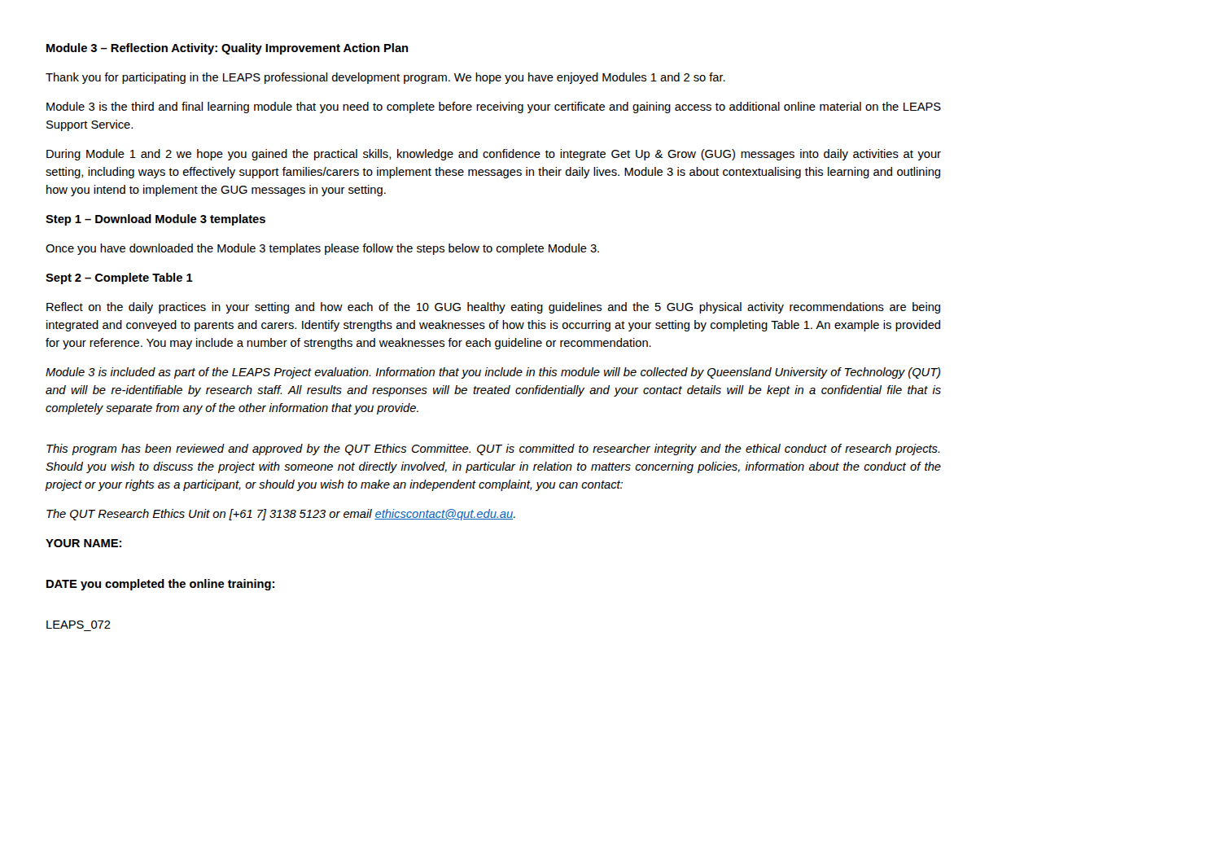Module 3 – Reflection Activity: Quality Improvement Action Plan
Thank you for participating in the LEAPS professional development program. We hope you have enjoyed Modules 1 and 2 so far.
Module 3 is the third and final learning module that you need to complete before receiving your certificate and gaining access to additional online material on the LEAPS Support Service.
During Module 1 and 2 we hope you gained the practical skills, knowledge and confidence to integrate Get Up & Grow (GUG) messages into daily activities at your setting, including ways to effectively support families/carers to implement these messages in their daily lives. Module 3 is about contextualising this learning and outlining how you intend to implement the GUG messages in your setting.
Step 1 – Download Module 3 templates
Once you have downloaded the Module 3 templates please follow the steps below to complete Module 3.
Sept 2 – Complete Table 1
Reflect on the daily practices in your setting and how each of the 10 GUG healthy eating guidelines and the 5 GUG physical activity recommendations are being integrated and conveyed to parents and carers. Identify strengths and weaknesses of how this is occurring at your setting by completing Table 1. An example is provided for your reference. You may include a number of strengths and weaknesses for each guideline or recommendation.
Module 3 is included as part of the LEAPS Project evaluation. Information that you include in this module will be collected by Queensland University of Technology (QUT) and will be re-identifiable by research staff. All results and responses will be treated confidentially and your contact details will be kept in a confidential file that is completely separate from any of the other information that you provide.
This program has been reviewed and approved by the QUT Ethics Committee. QUT is committed to researcher integrity and the ethical conduct of research projects. Should you wish to discuss the project with someone not directly involved, in particular in relation to matters concerning policies, information about the conduct of the project or your rights as a participant, or should you wish to make an independent complaint, you can contact:
The QUT Research Ethics Unit on [+61 7] 3138 5123 or email ethicscontact@qut.edu.au.
YOUR NAME:
DATE you completed the online training:
LEAPS_072